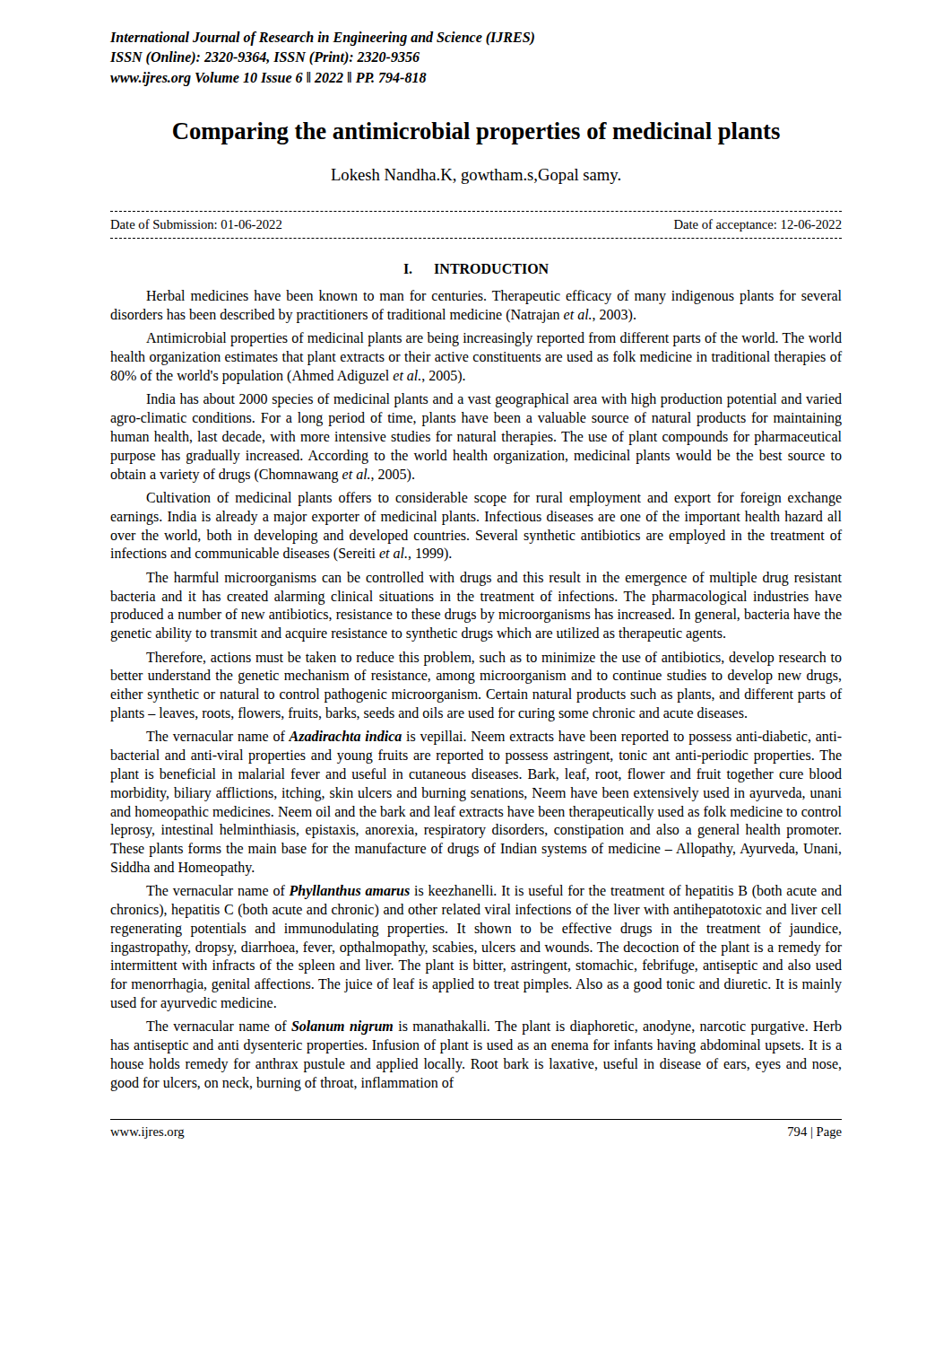International Journal of Research in Engineering and Science (IJRES)
ISSN (Online): 2320-9364, ISSN (Print): 2320-9356
www.ijres.org Volume 10 Issue 6 ǁ 2022 ǁ PP. 794-818
Comparing the antimicrobial properties of medicinal plants
Lokesh Nandha.K, gowtham.s,Gopal samy.
Date of Submission: 01-06-2022 Date of acceptance: 12-06-2022
I. INTRODUCTION
Herbal medicines have been known to man for centuries. Therapeutic efficacy of many indigenous plants for several disorders has been described by practitioners of traditional medicine (Natrajan et al., 2003).
Antimicrobial properties of medicinal plants are being increasingly reported from different parts of the world. The world health organization estimates that plant extracts or their active constituents are used as folk medicine in traditional therapies of 80% of the world's population (Ahmed Adiguzel et al., 2005).
India has about 2000 species of medicinal plants and a vast geographical area with high production potential and varied agro-climatic conditions. For a long period of time, plants have been a valuable source of natural products for maintaining human health, last decade, with more intensive studies for natural therapies. The use of plant compounds for pharmaceutical purpose has gradually increased. According to the world health organization, medicinal plants would be the best source to obtain a variety of drugs (Chomnawang et al., 2005).
Cultivation of medicinal plants offers to considerable scope for rural employment and export for foreign exchange earnings. India is already a major exporter of medicinal plants. Infectious diseases are one of the important health hazard all over the world, both in developing and developed countries. Several synthetic antibiotics are employed in the treatment of infections and communicable diseases (Sereiti et al., 1999).
The harmful microorganisms can be controlled with drugs and this result in the emergence of multiple drug resistant bacteria and it has created alarming clinical situations in the treatment of infections. The pharmacological industries have produced a number of new antibiotics, resistance to these drugs by microorganisms has increased. In general, bacteria have the genetic ability to transmit and acquire resistance to synthetic drugs which are utilized as therapeutic agents.
Therefore, actions must be taken to reduce this problem, such as to minimize the use of antibiotics, develop research to better understand the genetic mechanism of resistance, among microorganism and to continue studies to develop new drugs, either synthetic or natural to control pathogenic microorganism. Certain natural products such as plants, and different parts of plants – leaves, roots, flowers, fruits, barks, seeds and oils are used for curing some chronic and acute diseases.
The vernacular name of Azadirachta indica is vepillai. Neem extracts have been reported to possess anti-diabetic, anti-bacterial and anti-viral properties and young fruits are reported to possess astringent, tonic ant anti-periodic properties. The plant is beneficial in malarial fever and useful in cutaneous diseases. Bark, leaf, root, flower and fruit together cure blood morbidity, biliary afflictions, itching, skin ulcers and burning senations, Neem have been extensively used in ayurveda, unani and homeopathic medicines. Neem oil and the bark and leaf extracts have been therapeutically used as folk medicine to control leprosy, intestinal helminthiasis, epistaxis, anorexia, respiratory disorders, constipation and also a general health promoter. These plants forms the main base for the manufacture of drugs of Indian systems of medicine – Allopathy, Ayurveda, Unani, Siddha and Homeopathy.
The vernacular name of Phyllanthus amarus is keezhanelli. It is useful for the treatment of hepatitis B (both acute and chronics), hepatitis C (both acute and chronic) and other related viral infections of the liver with antihepatotoxic and liver cell regenerating potentials and immunodulating properties. It shown to be effective drugs in the treatment of jaundice, ingastropathy, dropsy, diarrhoea, fever, opthalmopathy, scabies, ulcers and wounds. The decoction of the plant is a remedy for intermittent with infracts of the spleen and liver. The plant is bitter, astringent, stomachic, febrifuge, antiseptic and also used for menorrhagia, genital affections. The juice of leaf is applied to treat pimples. Also as a good tonic and diuretic. It is mainly used for ayurvedic medicine.
The vernacular name of Solanum nigrum is manathakalli. The plant is diaphoretic, anodyne, narcotic purgative. Herb has antiseptic and anti dysenteric properties. Infusion of plant is used as an enema for infants having abdominal upsets. It is a house holds remedy for anthrax pustule and applied locally. Root bark is laxative, useful in disease of ears, eyes and nose, good for ulcers, on neck, burning of throat, inflammation of
www.ijres.org 794 | Page